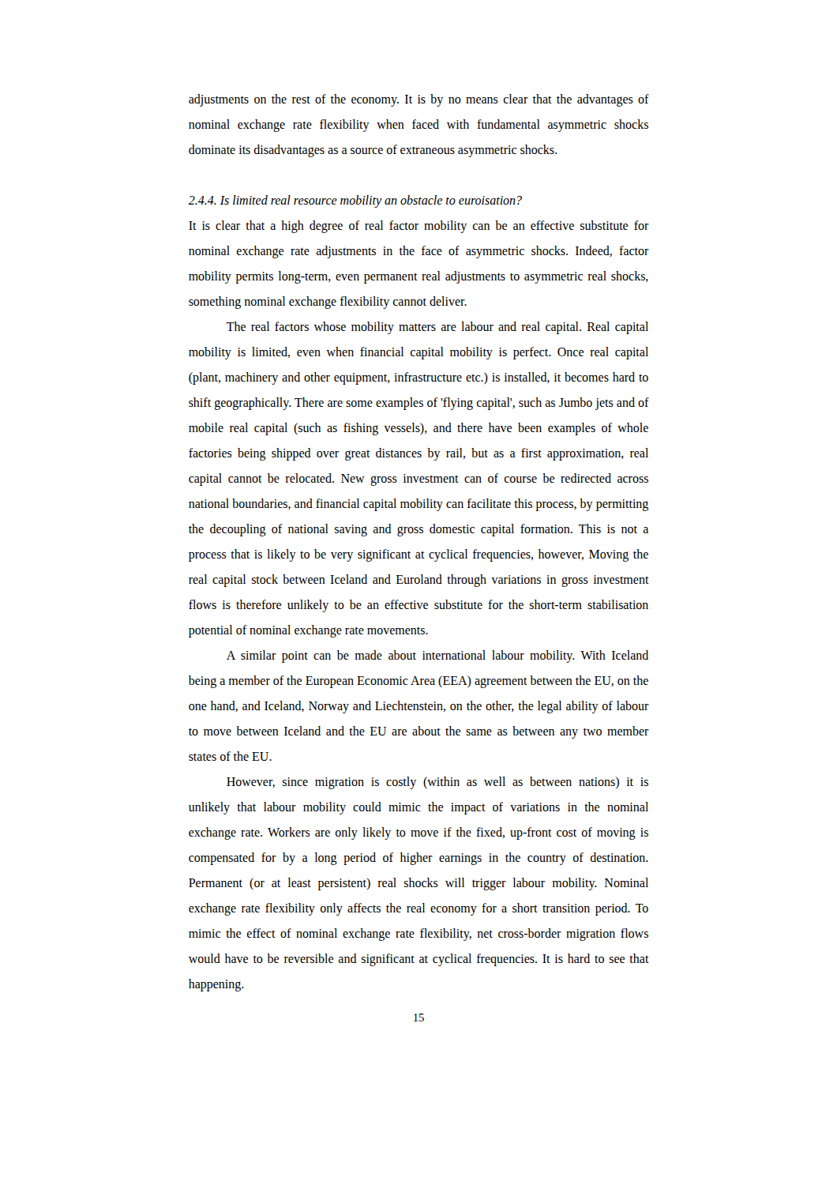adjustments on the rest of the economy. It is by no means clear that the advantages of nominal exchange rate flexibility when faced with fundamental asymmetric shocks dominate its disadvantages as a source of extraneous asymmetric shocks.
2.4.4. Is limited real resource mobility an obstacle to euroisation?
It is clear that a high degree of real factor mobility can be an effective substitute for nominal exchange rate adjustments in the face of asymmetric shocks. Indeed, factor mobility permits long-term, even permanent real adjustments to asymmetric real shocks, something nominal exchange flexibility cannot deliver.
The real factors whose mobility matters are labour and real capital. Real capital mobility is limited, even when financial capital mobility is perfect. Once real capital (plant, machinery and other equipment, infrastructure etc.) is installed, it becomes hard to shift geographically. There are some examples of 'flying capital', such as Jumbo jets and of mobile real capital (such as fishing vessels), and there have been examples of whole factories being shipped over great distances by rail, but as a first approximation, real capital cannot be relocated. New gross investment can of course be redirected across national boundaries, and financial capital mobility can facilitate this process, by permitting the decoupling of national saving and gross domestic capital formation. This is not a process that is likely to be very significant at cyclical frequencies, however, Moving the real capital stock between Iceland and Euroland through variations in gross investment flows is therefore unlikely to be an effective substitute for the short-term stabilisation potential of nominal exchange rate movements.
A similar point can be made about international labour mobility. With Iceland being a member of the European Economic Area (EEA) agreement between the EU, on the one hand, and Iceland, Norway and Liechtenstein, on the other, the legal ability of labour to move between Iceland and the EU are about the same as between any two member states of the EU.
However, since migration is costly (within as well as between nations) it is unlikely that labour mobility could mimic the impact of variations in the nominal exchange rate. Workers are only likely to move if the fixed, up-front cost of moving is compensated for by a long period of higher earnings in the country of destination. Permanent (or at least persistent) real shocks will trigger labour mobility. Nominal exchange rate flexibility only affects the real economy for a short transition period. To mimic the effect of nominal exchange rate flexibility, net cross-border migration flows would have to be reversible and significant at cyclical frequencies. It is hard to see that happening.
15